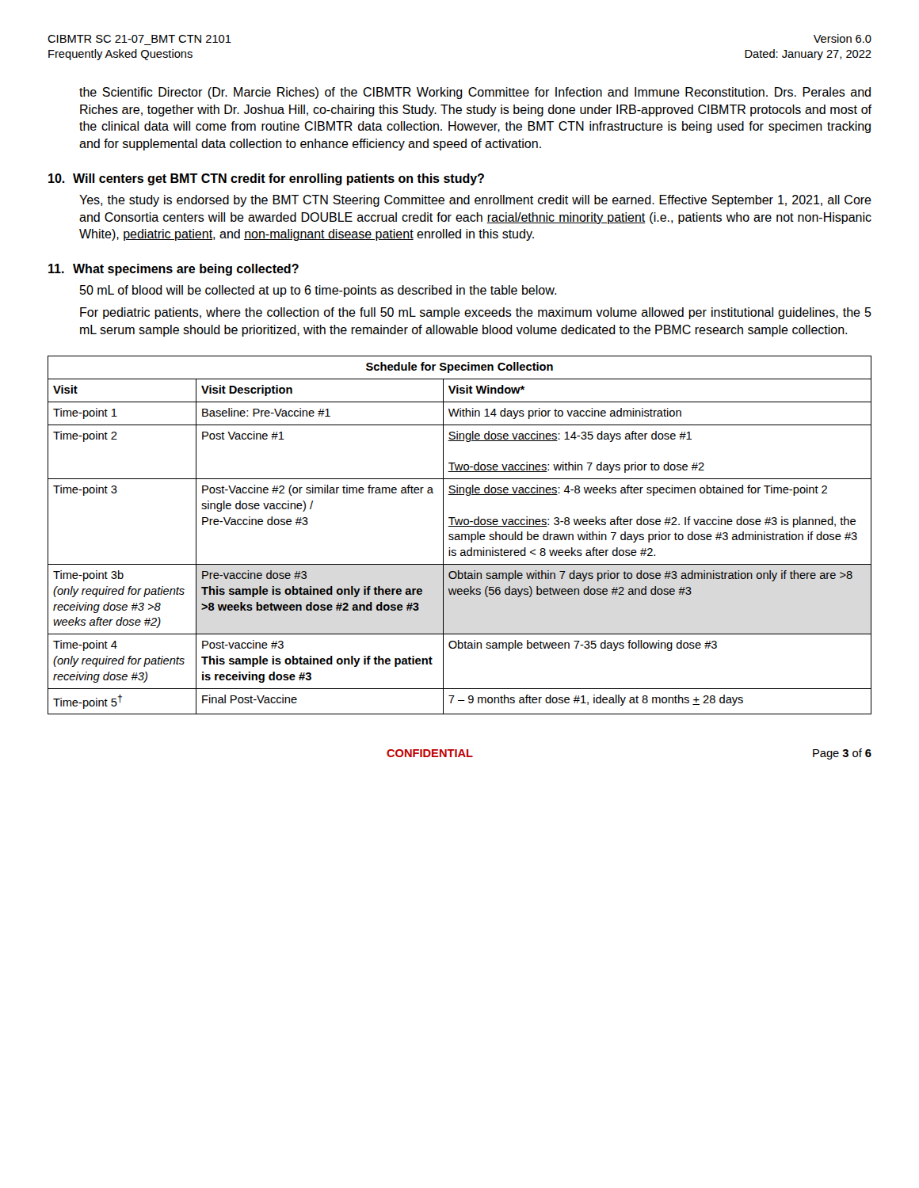CIBMTR SC 21-07_BMT CTN 2101
Frequently Asked Questions
Version 6.0
Dated: January 27, 2022
the Scientific Director (Dr. Marcie Riches) of the CIBMTR Working Committee for Infection and Immune Reconstitution. Drs. Perales and Riches are, together with Dr. Joshua Hill, co-chairing this Study. The study is being done under IRB-approved CIBMTR protocols and most of the clinical data will come from routine CIBMTR data collection. However, the BMT CTN infrastructure is being used for specimen tracking and for supplemental data collection to enhance efficiency and speed of activation.
10. Will centers get BMT CTN credit for enrolling patients on this study?
Yes, the study is endorsed by the BMT CTN Steering Committee and enrollment credit will be earned. Effective September 1, 2021, all Core and Consortia centers will be awarded DOUBLE accrual credit for each racial/ethnic minority patient (i.e., patients who are not non-Hispanic White), pediatric patient, and non-malignant disease patient enrolled in this study.
11. What specimens are being collected?
50 mL of blood will be collected at up to 6 time-points as described in the table below.
For pediatric patients, where the collection of the full 50 mL sample exceeds the maximum volume allowed per institutional guidelines, the 5 mL serum sample should be prioritized, with the remainder of allowable blood volume dedicated to the PBMC research sample collection.
Schedule for Specimen Collection
| Visit | Visit Description | Visit Window* |
| --- | --- | --- |
| Time-point 1 | Baseline: Pre-Vaccine #1 | Within 14 days prior to vaccine administration |
| Time-point 2 | Post Vaccine #1 | Single dose vaccines : 14-35 days after dose #1 Two-dose vaccines : within 7 days prior to dose #2 |
| Time-point 3 | Post-Vaccine #2 (or similar time frame after a single dose vaccine) / Pre-Vaccine dose #3 | Single dose vaccines : 4-8 weeks after specimen obtained for Time-point 2 Two-dose vaccines : 3-8 weeks after dose #2. If vaccine dose #3 is planned, the sample should be drawn within 7 days prior to dose #3 administration if dose #3 is administered < 8 weeks after dose #2. |
| Time-point 3b (only required for patients receiving dose #3 >8 weeks after dose #2) | Pre-vaccine dose #3 This sample is obtained only if there are >8 weeks between dose #2 and dose #3 | Obtain sample within 7 days prior to dose #3 administration only if there are >8 weeks (56 days) between dose #2 and dose #3 |
| Time-point 4 (only required for patients receiving dose #3) | Post-vaccine #3 This sample is obtained only if the patient is receiving dose #3 | Obtain sample between 7-35 days following dose #3 |
| Time-point 5 † | Final Post-Vaccine | 7 – 9 months after dose #1, ideally at 8 months + 28 days |
CONFIDENTIAL
Page 3 of 6